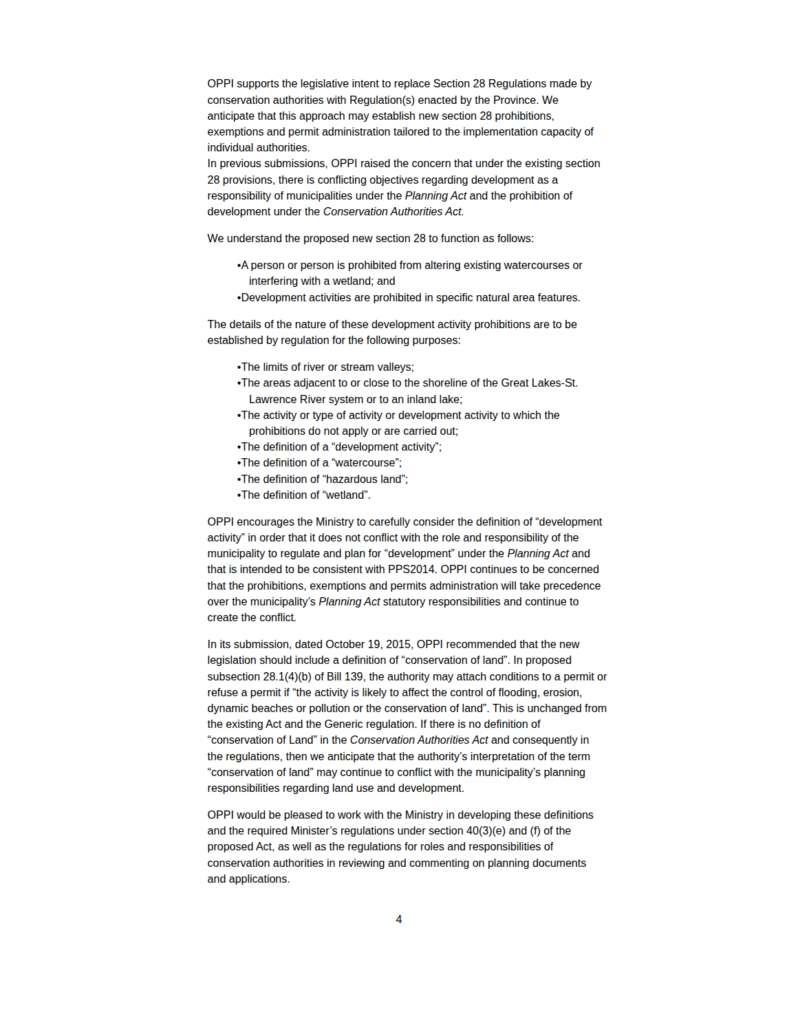OPPI supports the legislative intent to replace Section 28 Regulations made by conservation authorities with Regulation(s) enacted by the Province. We anticipate that this approach may establish new section 28 prohibitions, exemptions and permit administration tailored to the implementation capacity of individual authorities.
In previous submissions, OPPI raised the concern that under the existing section 28 provisions, there is conflicting objectives regarding development as a responsibility of municipalities under the Planning Act and the prohibition of development under the Conservation Authorities Act.
We understand the proposed new section 28 to function as follows:
•A person or person is prohibited from altering existing watercourses or interfering with a wetland; and
•Development activities are prohibited in specific natural area features.
The details of the nature of these development activity prohibitions are to be established by regulation for the following purposes:
•The limits of river or stream valleys;
•The areas adjacent to or close to the shoreline of the Great Lakes-St. Lawrence River system or to an inland lake;
•The activity or type of activity or development activity to which the prohibitions do not apply or are carried out;
•The definition of a “development activity”;
•The definition of a “watercourse”;
•The definition of “hazardous land”;
•The definition of “wetland”.
OPPI encourages the Ministry to carefully consider the definition of “development activity” in order that it does not conflict with the role and responsibility of the municipality to regulate and plan for “development” under the Planning Act and that is intended to be consistent with PPS2014. OPPI continues to be concerned that the prohibitions, exemptions and permits administration will take precedence over the municipality’s Planning Act statutory responsibilities and continue to create the conflict.
In its submission, dated October 19, 2015, OPPI recommended that the new legislation should include a definition of “conservation of land”. In proposed subsection 28.1(4)(b) of Bill 139, the authority may attach conditions to a permit or refuse a permit if “the activity is likely to affect the control of flooding, erosion, dynamic beaches or pollution or the conservation of land”. This is unchanged from the existing Act and the Generic regulation. If there is no definition of “conservation of Land” in the Conservation Authorities Act and consequently in the regulations, then we anticipate that the authority’s interpretation of the term “conservation of land” may continue to conflict with the municipality’s planning responsibilities regarding land use and development.
OPPI would be pleased to work with the Ministry in developing these definitions and the required Minister’s regulations under section 40(3)(e) and (f) of the proposed Act, as well as the regulations for roles and responsibilities of conservation authorities in reviewing and commenting on planning documents and applications.
4